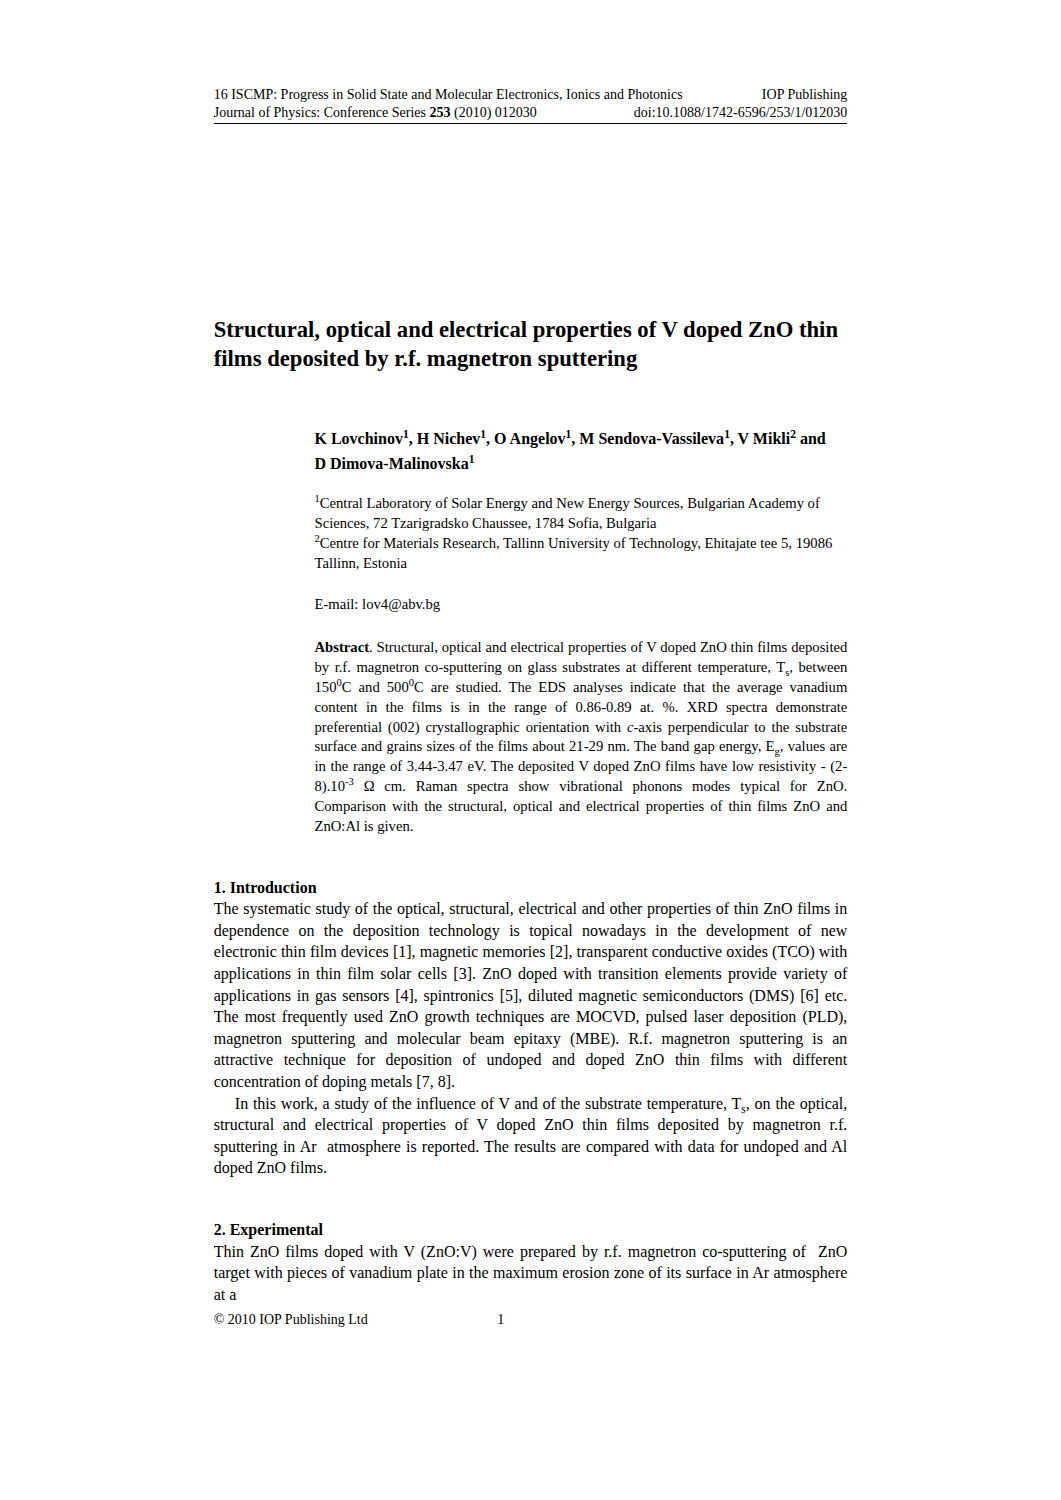16 ISCMP: Progress in Solid State and Molecular Electronics, Ionics and Photonics IOP Publishing
Journal of Physics: Conference Series 253 (2010) 012030 doi:10.1088/1742-6596/253/1/012030
Structural, optical and electrical properties of V doped ZnO thin films deposited by r.f. magnetron sputtering
K Lovchinov1, H Nichev1, O Angelov1, M Sendova-Vassileva1, V Mikli2 and
D Dimova-Malinovska1
1Central Laboratory of Solar Energy and New Energy Sources, Bulgarian Academy of Sciences, 72 Tzarigradsko Chaussee, 1784 Sofia, Bulgaria
2Centre for Materials Research, Tallinn University of Technology, Ehitajate tee 5, 19086 Tallinn, Estonia
E-mail: lov4@abv.bg
Abstract. Structural, optical and electrical properties of V doped ZnO thin films deposited by r.f. magnetron co-sputtering on glass substrates at different temperature, Ts, between 1500C and 5000C are studied. The EDS analyses indicate that the average vanadium content in the films is in the range of 0.86-0.89 at. %. XRD spectra demonstrate preferential (002) crystallographic orientation with c-axis perpendicular to the substrate surface and grains sizes of the films about 21-29 nm. The band gap energy, Eg, values are in the range of 3.44-3.47 eV. The deposited V doped ZnO films have low resistivity - (2-8).10-3 Ω cm. Raman spectra show vibrational phonons modes typical for ZnO. Comparison with the structural, optical and electrical properties of thin films ZnO and ZnO:Al is given.
1. Introduction
The systematic study of the optical, structural, electrical and other properties of thin ZnO films in dependence on the deposition technology is topical nowadays in the development of new electronic thin film devices [1], magnetic memories [2], transparent conductive oxides (TCO) with applications in thin film solar cells [3]. ZnO doped with transition elements provide variety of applications in gas sensors [4], spintronics [5], diluted magnetic semiconductors (DMS) [6] etc. The most frequently used ZnO growth techniques are MOCVD, pulsed laser deposition (PLD), magnetron sputtering and molecular beam epitaxy (MBE). R.f. magnetron sputtering is an attractive technique for deposition of undoped and doped ZnO thin films with different concentration of doping metals [7, 8].
In this work, a study of the influence of V and of the substrate temperature, Ts, on the optical, structural and electrical properties of V doped ZnO thin films deposited by magnetron r.f. sputtering in Ar atmosphere is reported. The results are compared with data for undoped and Al doped ZnO films.
2. Experimental
Thin ZnO films doped with V (ZnO:V) were prepared by r.f. magnetron co-sputtering of ZnO target with pieces of vanadium plate in the maximum erosion zone of its surface in Ar atmosphere at a
© 2010 IOP Publishing Ltd 1